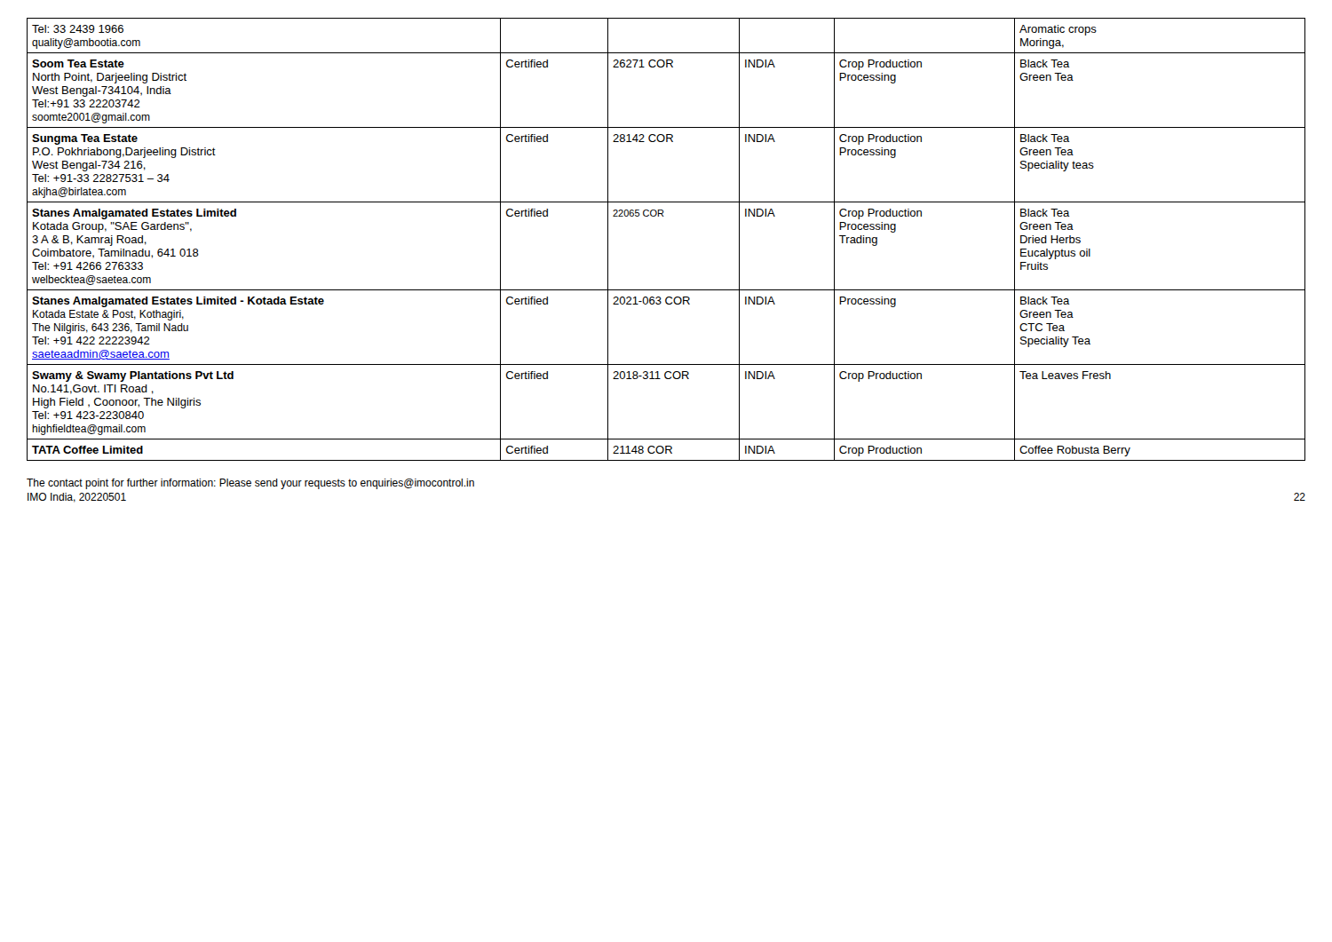| Tel: 33 2439 1966 quality@ambootia.com | | | | | Aromatic crops Moringa, |
| Soom Tea Estate North Point, Darjeeling District West Bengal-734104, India Tel:+91 33 22203742 soomte2001@gmail.com | Certified | 26271 COR | INDIA | Crop Production Processing | Black Tea Green Tea |
| Sungma Tea Estate P.O. Pokhriabong,Darjeeling District West Bengal-734 216, Tel: +91-33 22827531 – 34 akjha@birlatea.com | Certified | 28142 COR | INDIA | Crop Production Processing | Black Tea Green Tea Speciality teas |
| Stanes Amalgamated Estates Limited Kotada Group, "SAE Gardens", 3 A & B, Kamraj Road, Coimbatore, Tamilnadu, 641 018 Tel: +91 4266 276333 welbecktea@saetea.com | Certified | 22065 COR | INDIA | Crop Production Processing Trading | Black Tea Green Tea Dried Herbs Eucalyptus oil Fruits |
| Stanes Amalgamated Estates Limited - Kotada Estate Kotada Estate & Post, Kothagiri, The Nilgiris, 643 236, Tamil Nadu Tel: +91 422 22223942 saeteaadmin@saetea.com | Certified | 2021-063 COR | INDIA | Processing | Black Tea Green Tea CTC Tea Speciality Tea |
| Swamy & Swamy Plantations Pvt Ltd No.141,Govt. ITI Road , High Field , Coonoor, The Nilgiris Tel: +91 423-2230840 highfieldtea@gmail.com | Certified | 2018-311 COR | INDIA | Crop Production | Tea Leaves Fresh |
| TATA Coffee Limited | Certified | 21148 COR | INDIA | Crop Production | Coffee Robusta Berry |
The contact point for further information: Please send your requests to enquiries@imocontrol.in
IMO India, 20220501 22